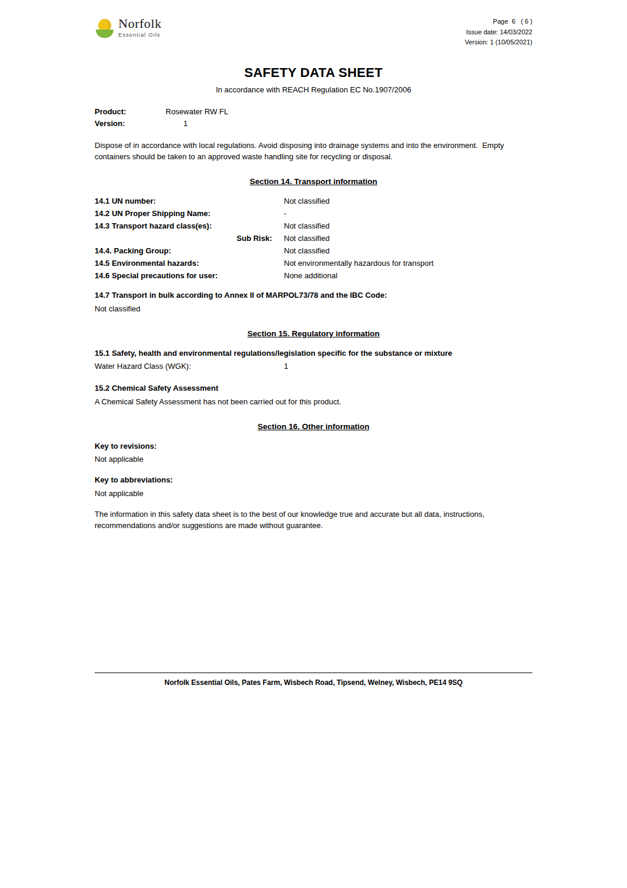Norfolk
Essential Oils
Page 6 ( 6 )
Issue date: 14/03/2022
Version: 1 (10/05/2021)
SAFETY DATA SHEET
In accordance with REACH Regulation EC No.1907/2006
Product:
Rosewater RW FL
Version:
1
Dispose of in accordance with local regulations. Avoid disposing into drainage systems and into the environment. Empty containers should be taken to an approved waste handling site for recycling or disposal.
Section 14. Transport information
| 14.1 UN number: | Not classified |
| 14.2 UN Proper Shipping Name: | - |
| 14.3 Transport hazard class(es): | Not classified |
| Sub Risk: | Not classified |
| 14.4. Packing Group: | Not classified |
| 14.5 Environmental hazards: | Not environmentally hazardous for transport |
| 14.6 Special precautions for user: | None additional |
14.7 Transport in bulk according to Annex II of MARPOL73/78 and the IBC Code:
Not classified
Section 15. Regulatory information
15.1 Safety, health and environmental regulations/legislation specific for the substance or mixture
Water Hazard Class (WGK):
1
15.2 Chemical Safety Assessment
A Chemical Safety Assessment has not been carried out for this product.
Section 16. Other information
Key to revisions:
Not applicable
Key to abbreviations:
Not applicable
The information in this safety data sheet is to the best of our knowledge true and accurate but all data, instructions, recommendations and/or suggestions are made without guarantee.
Norfolk Essential Oils, Pates Farm, Wisbech Road, Tipsend, Welney, Wisbech, PE14 9SQ